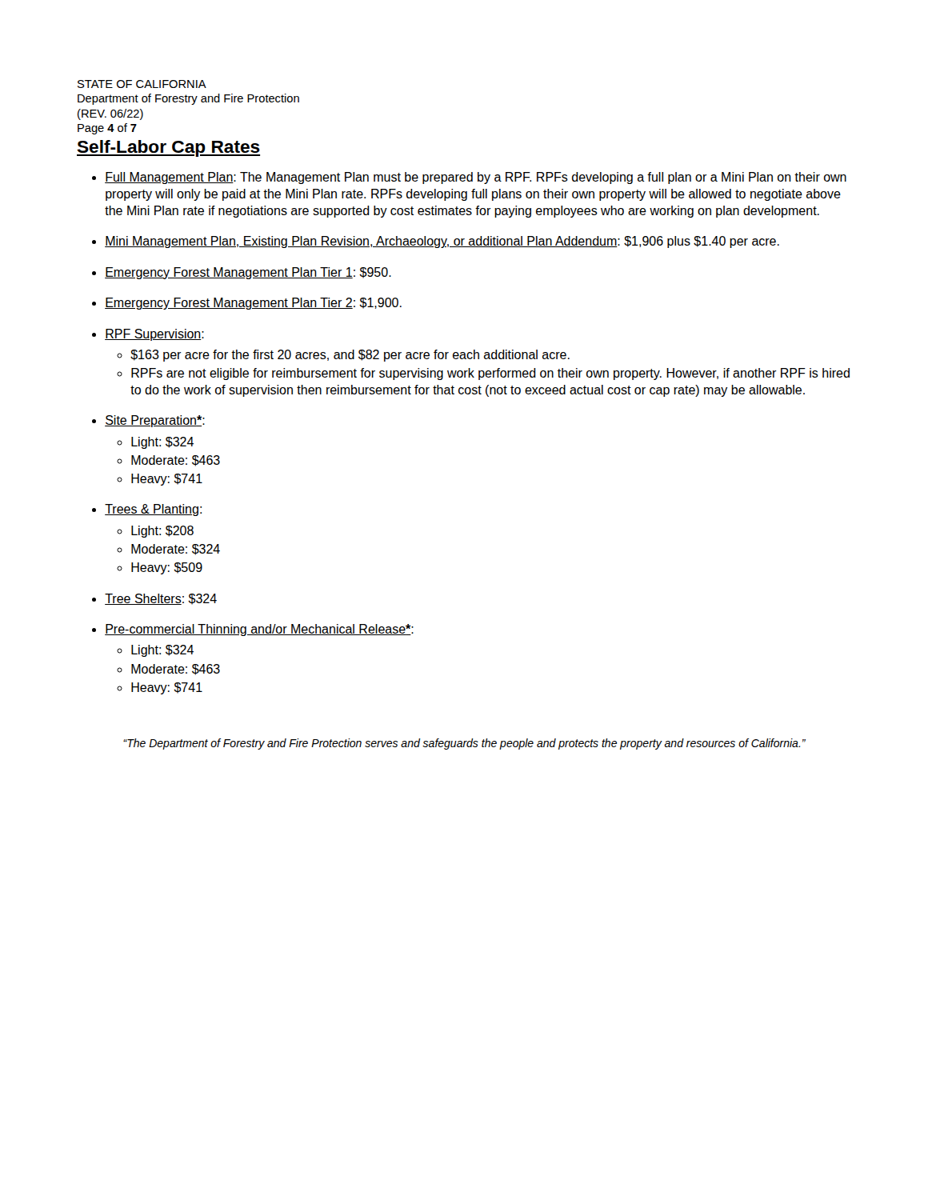STATE OF CALIFORNIA
Department of Forestry and Fire Protection
(REV. 06/22)
Page 4 of 7
Self-Labor Cap Rates
Full Management Plan: The Management Plan must be prepared by a RPF. RPFs developing a full plan or a Mini Plan on their own property will only be paid at the Mini Plan rate. RPFs developing full plans on their own property will be allowed to negotiate above the Mini Plan rate if negotiations are supported by cost estimates for paying employees who are working on plan development.
Mini Management Plan, Existing Plan Revision, Archaeology, or additional Plan Addendum: $1,906 plus $1.40 per acre.
Emergency Forest Management Plan Tier 1: $950.
Emergency Forest Management Plan Tier 2: $1,900.
RPF Supervision:
$163 per acre for the first 20 acres, and $82 per acre for each additional acre.
RPFs are not eligible for reimbursement for supervising work performed on their own property. However, if another RPF is hired to do the work of supervision then reimbursement for that cost (not to exceed actual cost or cap rate) may be allowable.
Site Preparation*:
Light: $324
Moderate: $463
Heavy: $741
Trees & Planting:
Light: $208
Moderate: $324
Heavy: $509
Tree Shelters: $324
Pre-commercial Thinning and/or Mechanical Release*:
Light: $324
Moderate: $463
Heavy: $741
“The Department of Forestry and Fire Protection serves and safeguards the people and protects the property and resources of California.”